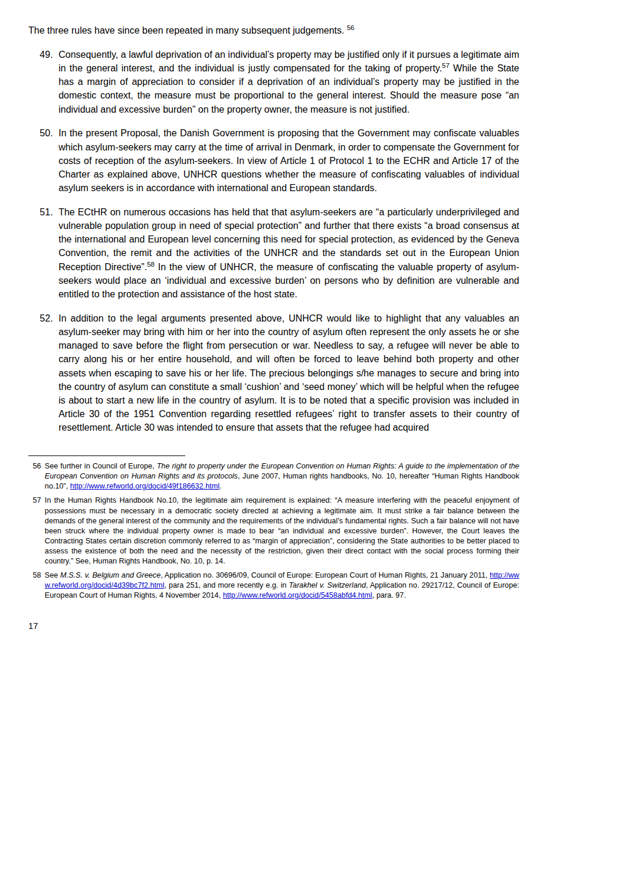The three rules have since been repeated in many subsequent judgements. 56
49. Consequently, a lawful deprivation of an individual’s property may be justified only if it pursues a legitimate aim in the general interest, and the individual is justly compensated for the taking of property.57 While the State has a margin of appreciation to consider if a deprivation of an individual’s property may be justified in the domestic context, the measure must be proportional to the general interest. Should the measure pose “an individual and excessive burden” on the property owner, the measure is not justified.
50. In the present Proposal, the Danish Government is proposing that the Government may confiscate valuables which asylum-seekers may carry at the time of arrival in Denmark, in order to compensate the Government for costs of reception of the asylum-seekers. In view of Article 1 of Protocol 1 to the ECHR and Article 17 of the Charter as explained above, UNHCR questions whether the measure of confiscating valuables of individual asylum seekers is in accordance with international and European standards.
51. The ECtHR on numerous occasions has held that that asylum-seekers are “a particularly underprivileged and vulnerable population group in need of special protection” and further that there exists “a broad consensus at the international and European level concerning this need for special protection, as evidenced by the Geneva Convention, the remit and the activities of the UNHCR and the standards set out in the European Union Reception Directive”.58 In the view of UNHCR, the measure of confiscating the valuable property of asylum-seekers would place an ‘individual and excessive burden’ on persons who by definition are vulnerable and entitled to the protection and assistance of the host state.
52. In addition to the legal arguments presented above, UNHCR would like to highlight that any valuables an asylum-seeker may bring with him or her into the country of asylum often represent the only assets he or she managed to save before the flight from persecution or war. Needless to say, a refugee will never be able to carry along his or her entire household, and will often be forced to leave behind both property and other assets when escaping to save his or her life. The precious belongings s/he manages to secure and bring into the country of asylum can constitute a small ‘cushion’ and ‘seed money’ which will be helpful when the refugee is about to start a new life in the country of asylum. It is to be noted that a specific provision was included in Article 30 of the 1951 Convention regarding resettled refugees’ right to transfer assets to their country of resettlement. Article 30 was intended to ensure that assets that the refugee had acquired
56 See further in Council of Europe, The right to property under the European Convention on Human Rights: A guide to the implementation of the European Convention on Human Rights and its protocols, June 2007, Human rights handbooks, No. 10, hereafter “Human Rights Handbook no.10”, http://www.refworld.org/docid/49f186632.html.
57 In the Human Rights Handbook No.10, the legitimate aim requirement is explained: “A measure interfering with the peaceful enjoyment of possessions must be necessary in a democratic society directed at achieving a legitimate aim. It must strike a fair balance between the demands of the general interest of the community and the requirements of the individual’s fundamental rights. Such a fair balance will not have been struck where the individual property owner is made to bear “an individual and excessive burden”. However, the Court leaves the Contracting States certain discretion commonly referred to as “margin of appreciation”, considering the State authorities to be better placed to assess the existence of both the need and the necessity of the restriction, given their direct contact with the social process forming their country.” See, Human Rights Handbook, No. 10, p. 14.
58 See M.S.S. v. Belgium and Greece, Application no. 30696/09, Council of Europe: European Court of Human Rights, 21 January 2011, http://www.refworld.org/docid/4d39bc7f2.html, para 251, and more recently e.g. in Tarakhel v. Switzerland, Application no. 29217/12, Council of Europe: European Court of Human Rights, 4 November 2014, http://www.refworld.org/docid/5458abfd4.html, para. 97.
17